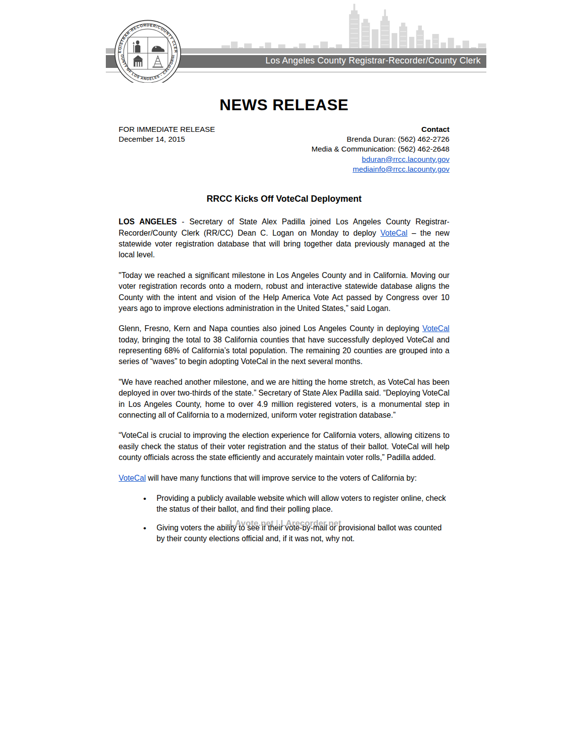Los Angeles County Registrar-Recorder/County Clerk
REGISTRAR-RECORDER/COUNTY CLERK COUNTY OF LOS ANGELES - CALIFORNIA
NEWS RELEASE
FOR IMMEDIATE RELEASE
December 14, 2015
Contact
Brenda Duran: (562) 462-2726
Media & Communication: (562) 462-2648
bduran@rrcc.lacounty.gov
mediainfo@rrcc.lacounty.gov
RRCC Kicks Off VoteCal Deployment
LOS ANGELES - Secretary of State Alex Padilla joined Los Angeles County Registrar-Recorder/County Clerk (RR/CC) Dean C. Logan on Monday to deploy VoteCal – the new statewide voter registration database that will bring together data previously managed at the local level.
"Today we reached a significant milestone in Los Angeles County and in California. Moving our voter registration records onto a modern, robust and interactive statewide database aligns the County with the intent and vision of the Help America Vote Act passed by Congress over 10 years ago to improve elections administration in the United States,” said Logan.
Glenn, Fresno, Kern and Napa counties also joined Los Angeles County in deploying VoteCal today, bringing the total to 38 California counties that have successfully deployed VoteCal and representing 68% of California’s total population. The remaining 20 counties are grouped into a series of “waves” to begin adopting VoteCal in the next several months.
"We have reached another milestone, and we are hitting the home stretch, as VoteCal has been deployed in over two-thirds of the state.” Secretary of State Alex Padilla said. “Deploying VoteCal in Los Angeles County, home to over 4.9 million registered voters, is a monumental step in connecting all of California to a modernized, uniform voter registration database.”
“VoteCal is crucial to improving the election experience for California voters, allowing citizens to easily check the status of their voter registration and the status of their ballot. VoteCal will help county officials across the state efficiently and accurately maintain voter rolls,” Padilla added.
VoteCal will have many functions that will improve service to the voters of California by:
Providing a publicly available website which will allow voters to register online, check the status of their ballot, and find their polling place.
Giving voters the ability to see if their vote-by-mail or provisional ballot was counted by their county elections official and, if it was not, why not.
LAvote.net | LArecorder.net